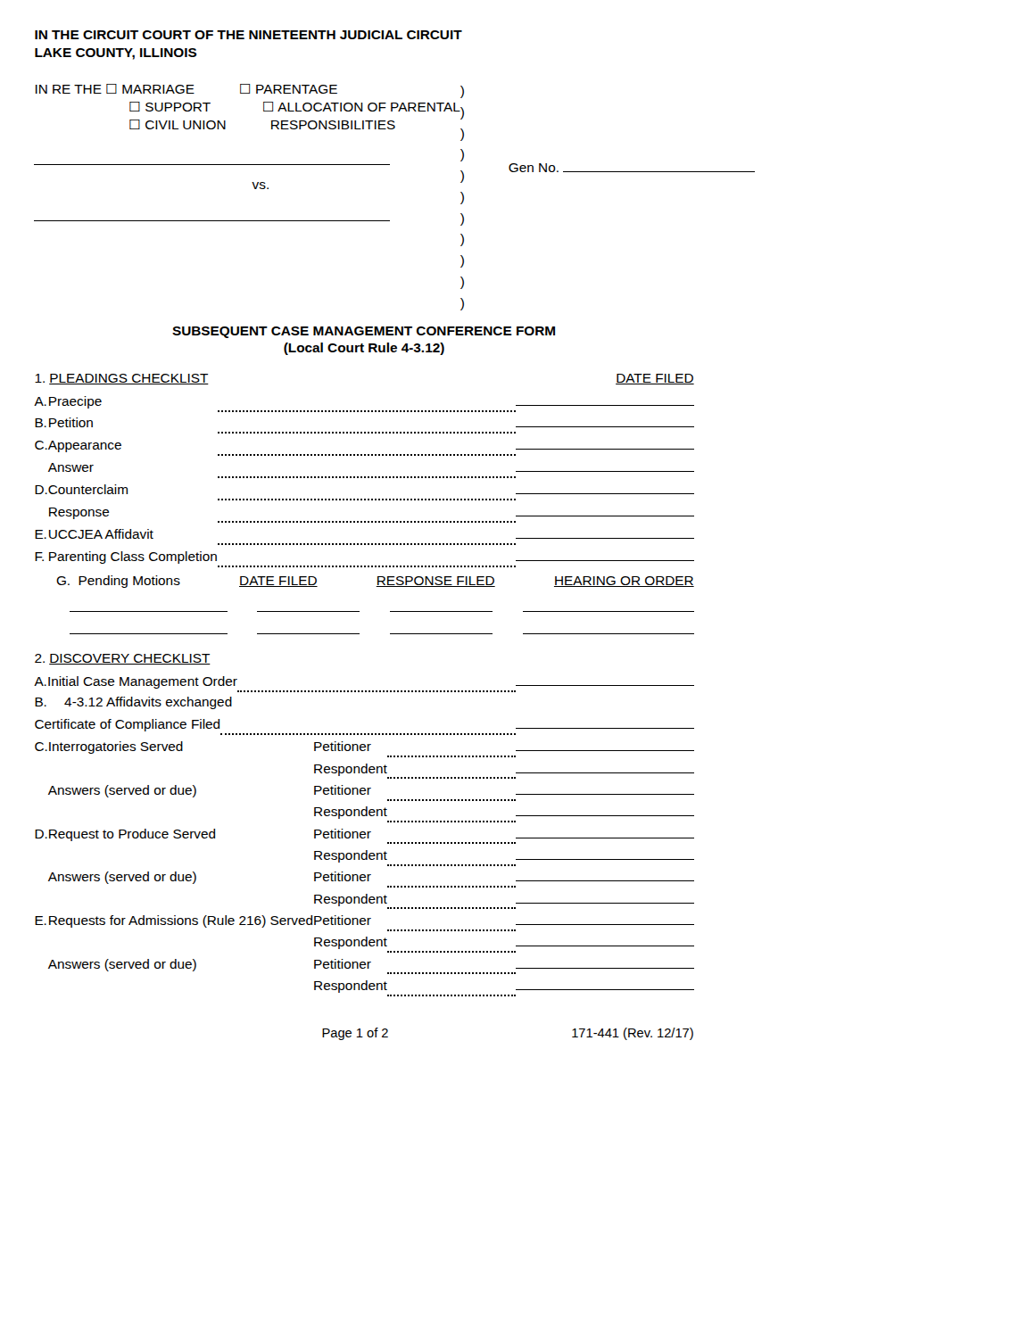IN THE CIRCUIT COURT OF THE NINETEENTH JUDICIAL CIRCUIT
LAKE COUNTY, ILLINOIS
| IN RE THE ☐ MARRIAGE ☐ PARENTAGE ☐ SUPPORT ☐ ALLOCATION OF PARENTAL ☐ CIVIL UNION RESPONSIBILITIES vs. | ) ) ) ) ) ) ) ) ) ) ) | Gen No. |
SUBSEQUENT CASE MANAGEMENT CONFERENCE FORM
(Local Court Rule 4-3.12)
DATE FILED 1. PLEADINGS CHECKLIST
| A. | Praecipe | | |
| B. | Petition | | |
| C. | Appearance | | |
| | Answer | | |
| D. | Counterclaim | | |
| | Response | | |
| E. | UCCJEA Affidavit | | |
| F. | Parenting Class Completion | | |
G. Pending Motions DATE FILED RESPONSE FILED HEARING OR ORDER
2. DISCOVERY CHECKLIST
| A. | Initial Case Management Order | | |
| B. | 4-3.12 Affidavits exchanged |
| | Certificate of Compliance Filed | | |
| C. | Interrogatories Served | Petitioner | | |
| | | Respondent | | |
| | Answers (served or due) | Petitioner | | |
| | | Respondent | | |
| D. | Request to Produce Served | Petitioner | | |
| | | Respondent | | |
| | Answers (served or due) | Petitioner | | |
| | | Respondent | | |
| E. | Requests for Admissions (Rule 216) Served | Petitioner | | |
| | | Respondent | | |
| | Answers (served or due) | Petitioner | | |
| | | Respondent | | |
Page 1 of 2 171-441 (Rev. 12/17)